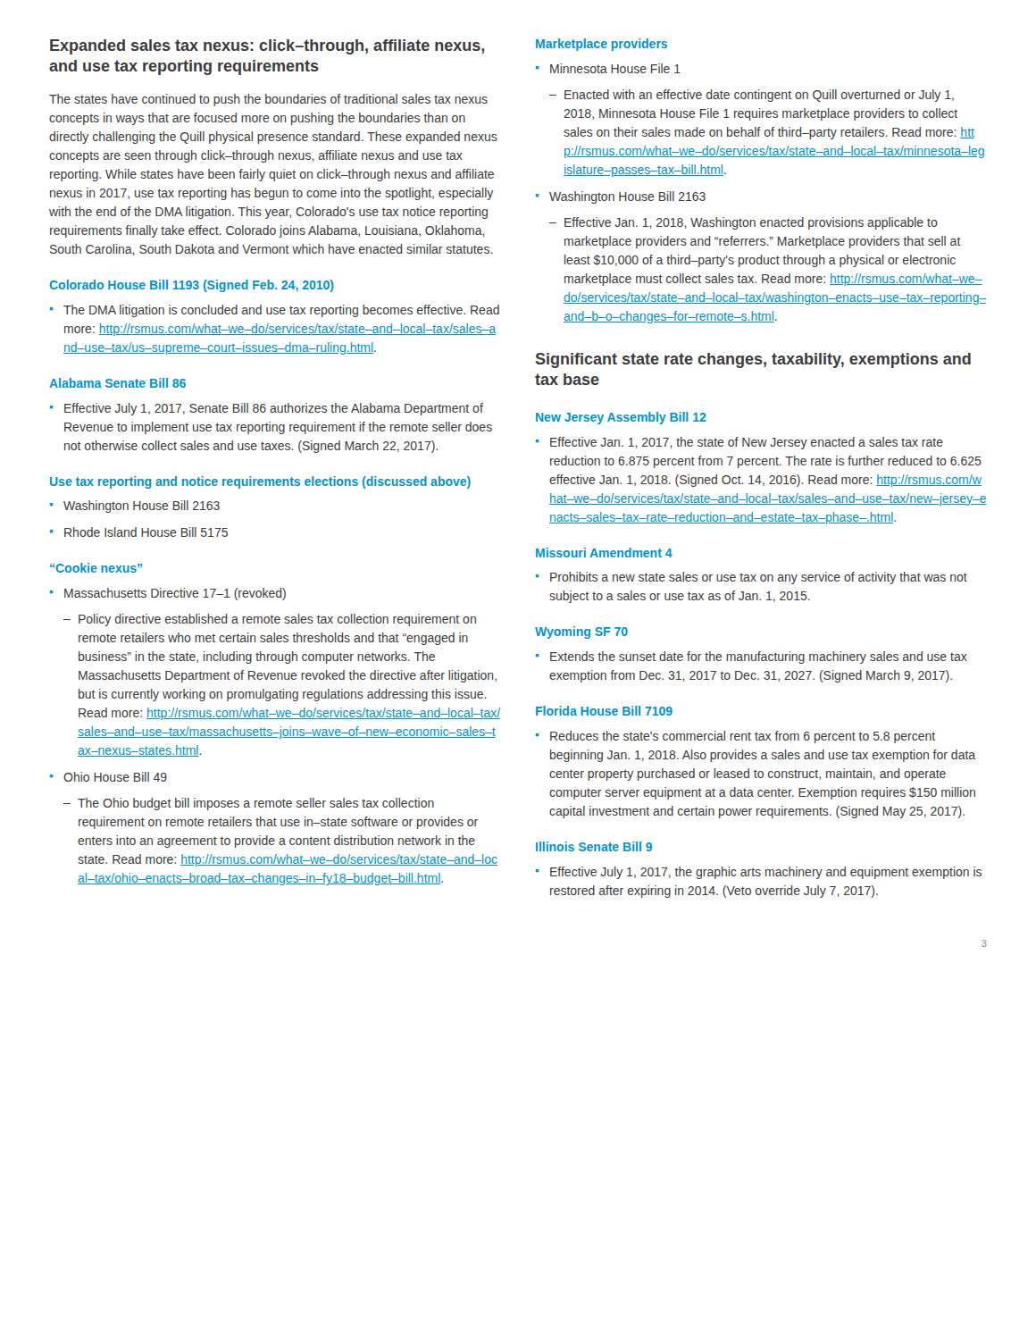Expanded sales tax nexus: click–through, affiliate nexus, and use tax reporting requirements
The states have continued to push the boundaries of traditional sales tax nexus concepts in ways that are focused more on pushing the boundaries than on directly challenging the Quill physical presence standard. These expanded nexus concepts are seen through click–through nexus, affiliate nexus and use tax reporting. While states have been fairly quiet on click–through nexus and affiliate nexus in 2017, use tax reporting has begun to come into the spotlight, especially with the end of the DMA litigation. This year, Colorado's use tax notice reporting requirements finally take effect. Colorado joins Alabama, Louisiana, Oklahoma, South Carolina, South Dakota and Vermont which have enacted similar statutes.
Colorado House Bill 1193 (Signed Feb. 24, 2010)
The DMA litigation is concluded and use tax reporting becomes effective. Read more: http://rsmus.com/what–we–do/services/tax/state–and–local–tax/sales–and–use–tax/us–supreme–court–issues–dma–ruling.html.
Alabama Senate Bill 86
Effective July 1, 2017, Senate Bill 86 authorizes the Alabama Department of Revenue to implement use tax reporting requirement if the remote seller does not otherwise collect sales and use taxes. (Signed March 22, 2017).
Use tax reporting and notice requirements elections (discussed above)
Washington House Bill 2163
Rhode Island House Bill 5175
“Cookie nexus”
Massachusetts Directive 17–1 (revoked)
Policy directive established a remote sales tax collection requirement on remote retailers who met certain sales thresholds and that “engaged in business” in the state, including through computer networks. The Massachusetts Department of Revenue revoked the directive after litigation, but is currently working on promulgating regulations addressing this issue. Read more: http://rsmus.com/what–we–do/services/tax/state–and–local–tax/sales–and–use–tax/massachusetts–joins–wave–of–new–economic–sales–tax–nexus–states.html.
Ohio House Bill 49
The Ohio budget bill imposes a remote seller sales tax collection requirement on remote retailers that use in–state software or provides or enters into an agreement to provide a content distribution network in the state. Read more: http://rsmus.com/what–we–do/services/tax/state–and–local–tax/ohio–enacts–broad–tax–changes–in–fy18–budget–bill.html.
Marketplace providers
Minnesota House File 1
Enacted with an effective date contingent on Quill overturned or July 1, 2018, Minnesota House File 1 requires marketplace providers to collect sales on their sales made on behalf of third–party retailers. Read more: http://rsmus.com/what–we–do/services/tax/state–and–local–tax/minnesota–legislature–passes–tax–bill.html.
Washington House Bill 2163
Effective Jan. 1, 2018, Washington enacted provisions applicable to marketplace providers and “referrers.” Marketplace providers that sell at least $10,000 of a third–party's product through a physical or electronic marketplace must collect sales tax. Read more: http://rsmus.com/what–we–do/services/tax/state–and–local–tax/washington–enacts–use–tax–reporting–and–b–o–changes–for–remote–s.html.
Significant state rate changes, taxability, exemptions and tax base
New Jersey Assembly Bill 12
Effective Jan. 1, 2017, the state of New Jersey enacted a sales tax rate reduction to 6.875 percent from 7 percent. The rate is further reduced to 6.625 effective Jan. 1, 2018. (Signed Oct. 14, 2016). Read more: http://rsmus.com/what–we–do/services/tax/state–and–local–tax/sales–and–use–tax/new–jersey–enacts–sales–tax–rate–reduction–and–estate–tax–phase–.html.
Missouri Amendment 4
Prohibits a new state sales or use tax on any service of activity that was not subject to a sales or use tax as of Jan. 1, 2015.
Wyoming SF 70
Extends the sunset date for the manufacturing machinery sales and use tax exemption from Dec. 31, 2017 to Dec. 31, 2027. (Signed March 9, 2017).
Florida House Bill 7109
Reduces the state's commercial rent tax from 6 percent to 5.8 percent beginning Jan. 1, 2018. Also provides a sales and use tax exemption for data center property purchased or leased to construct, maintain, and operate computer server equipment at a data center. Exemption requires $150 million capital investment and certain power requirements. (Signed May 25, 2017).
Illinois Senate Bill 9
Effective July 1, 2017, the graphic arts machinery and equipment exemption is restored after expiring in 2014. (Veto override July 7, 2017).
3